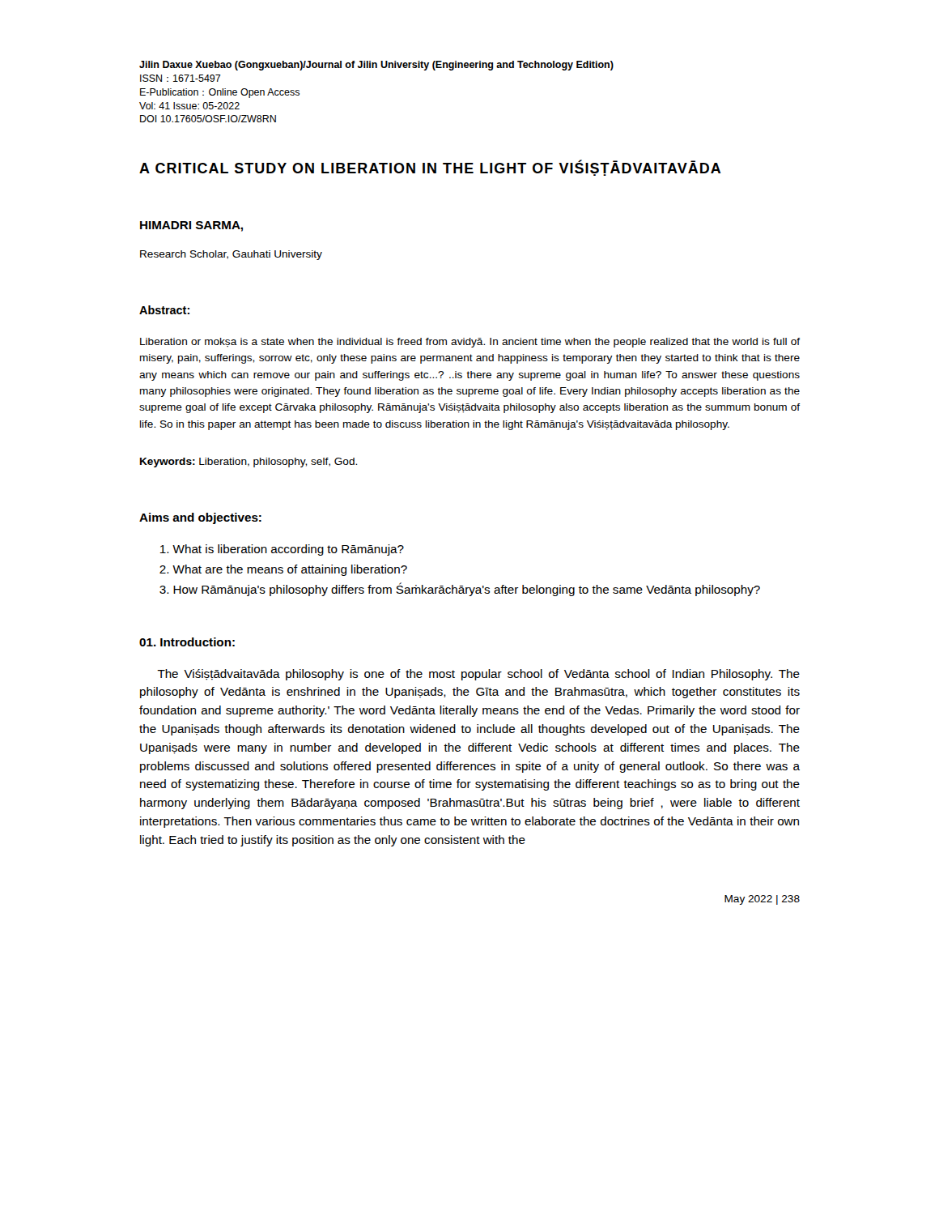Jilin Daxue Xuebao (Gongxueban)/Journal of Jilin University (Engineering and Technology Edition)
ISSN：1671-5497
E-Publication：Online Open Access
Vol: 41 Issue: 05-2022
DOI 10.17605/OSF.IO/ZW8RN
A Critical Study on Liberation in the Light of Viśiṣṭādvaitavāda
HIMADRI SARMA,
Research Scholar, Gauhati University
Abstract:
Liberation or mokṣa is a state when the individual is freed from avidyā. In ancient time when the people realized that the world is full of misery, pain, sufferings, sorrow etc, only these pains are permanent and happiness is temporary then they started to think that is there any means which can remove our pain and sufferings etc...? ..is there any supreme goal in human life? To answer these questions many philosophies were originated. They found liberation as the supreme goal of life. Every Indian philosophy accepts liberation as the supreme goal of life except Cārvaka philosophy. Rāmānuja's Viśiṣṭādvaita philosophy also accepts liberation as the summum bonum of life. So in this paper an attempt has been made to discuss liberation in the light Rāmānuja's Viśiṣṭādvaitavāda philosophy.
Keywords: Liberation, philosophy, self, God.
Aims and objectives:
What is liberation according to Rāmānuja?
What are the means of attaining liberation?
How Rāmānuja's philosophy differs from Śaṁkarāchārya's after belonging to the same Vedānta philosophy?
01. Introduction:
The Viśiṣṭādvaitavāda philosophy is one of the most popular school of Vedānta school of Indian Philosophy. The philosophy of Vedānta is enshrined in the Upaniṣads, the Gīta and the Brahmasūtra, which together constitutes its foundation and supreme authority.' The word Vedānta literally means the end of the Vedas. Primarily the word stood for the Upaniṣads though afterwards its denotation widened to include all thoughts developed out of the Upaniṣads. The Upaniṣads were many in number and developed in the different Vedic schools at different times and places. The problems discussed and solutions offered presented differences in spite of a unity of general outlook. So there was a need of systematizing these. Therefore in course of time for systematising the different teachings so as to bring out the harmony underlying them Bādarāyaṇa composed 'Brahmasūtra'.But his sūtras being brief , were liable to different interpretations. Then various commentaries thus came to be written to elaborate the doctrines of the Vedānta in their own light. Each tried to justify its position as the only one consistent with the
May 2022 | 238